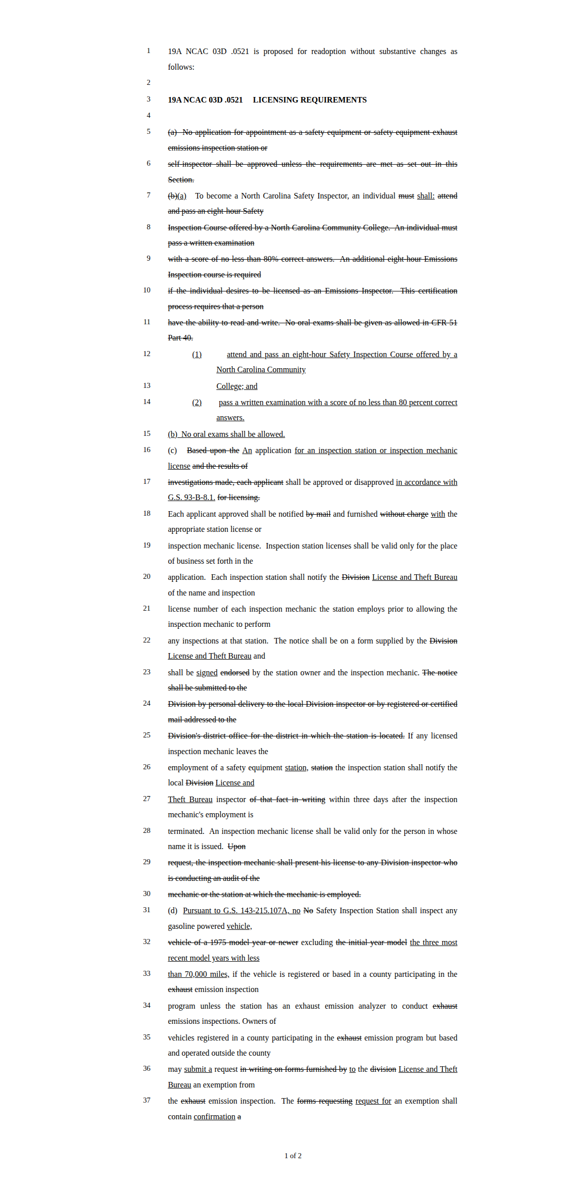| 1 | 19A NCAC 03D .0521 is proposed for readoption without substantive changes as follows: |
| 2 | |
| 3 | 19A NCAC 03D .0521 LICENSING REQUIREMENTS |
| 4 | |
| 5 | (a) No application for appointment as a safety equipment or safety equipment exhaust emissions inspection station or |
| 6 | self-inspector shall be approved unless the requirements are met as set out in this Section. |
| 7 | (b) (a) To become a North Carolina Safety Inspector, an individual must shall: attend and pass an eight-hour Safety |
| 8 | Inspection Course offered by a North Carolina Community College. An individual must pass a written examination |
| 9 | with a score of no less than 80% correct answers. An additional eight-hour Emissions Inspection course is required |
| 10 | if the individual desires to be licensed as an Emissions Inspector. This certification process requires that a person |
| 11 | have the ability to read and write. No oral exams shall be given as allowed in CFR 51 Part 40. |
| 12 | (1) attend and pass an eight-hour Safety Inspection Course offered by a North Carolina Community |
| 13 | College; and |
| 14 | (2) pass a written examination with a score of no less than 80 percent correct answers. |
| 15 | (b) No oral exams shall be allowed. |
| 16 | (c) Based upon the An application for an inspection station or inspection mechanic license and the results of |
| 17 | investigations made, each applicant shall be approved or disapproved in accordance with G.S. 93-B-8.1. for licensing. |
| 18 | Each applicant approved shall be notified by mail and furnished without charge with the appropriate station license or |
| 19 | inspection mechanic license. Inspection station licenses shall be valid only for the place of business set forth in the |
| 20 | application. Each inspection station shall notify the Division License and Theft Bureau of the name and inspection |
| 21 | license number of each inspection mechanic the station employs prior to allowing the inspection mechanic to perform |
| 22 | any inspections at that station. The notice shall be on a form supplied by the Division License and Theft Bureau and |
| 23 | shall be signed endorsed by the station owner and the inspection mechanic. The notice shall be submitted to the |
| 24 | Division by personal delivery to the local Division inspector or by registered or certified mail addressed to the |
| 25 | Division's district office for the district in which the station is located. If any licensed inspection mechanic leaves the |
| 26 | employment of a safety equipment station, station the inspection station shall notify the local Division License and |
| 27 | Theft Bureau inspector of that fact in writing within three days after the inspection mechanic's employment is |
| 28 | terminated. An inspection mechanic license shall be valid only for the person in whose name it is issued. Upon |
| 29 | request, the inspection mechanic shall present his license to any Division inspector who is conducting an audit of the |
| 30 | mechanic or the station at which the mechanic is employed. |
| 31 | (d) Pursuant to G.S. 143-215.107A, no No Safety Inspection Station shall inspect any gasoline powered vehicle, |
| 32 | vehicle of a 1975 model year or newer excluding the initial year model the three most recent model years with less |
| 33 | than 70,000 miles, if the vehicle is registered or based in a county participating in the exhaust emission inspection |
| 34 | program unless the station has an exhaust emission analyzer to conduct exhaust emissions inspections. Owners of |
| 35 | vehicles registered in a county participating in the exhaust emission program but based and operated outside the county |
| 36 | may submit a request in writing on forms furnished by to the division License and Theft Bureau an exemption from |
| 37 | the exhaust emission inspection. The forms requesting request for an exemption shall contain confirmation a |
1 of 2